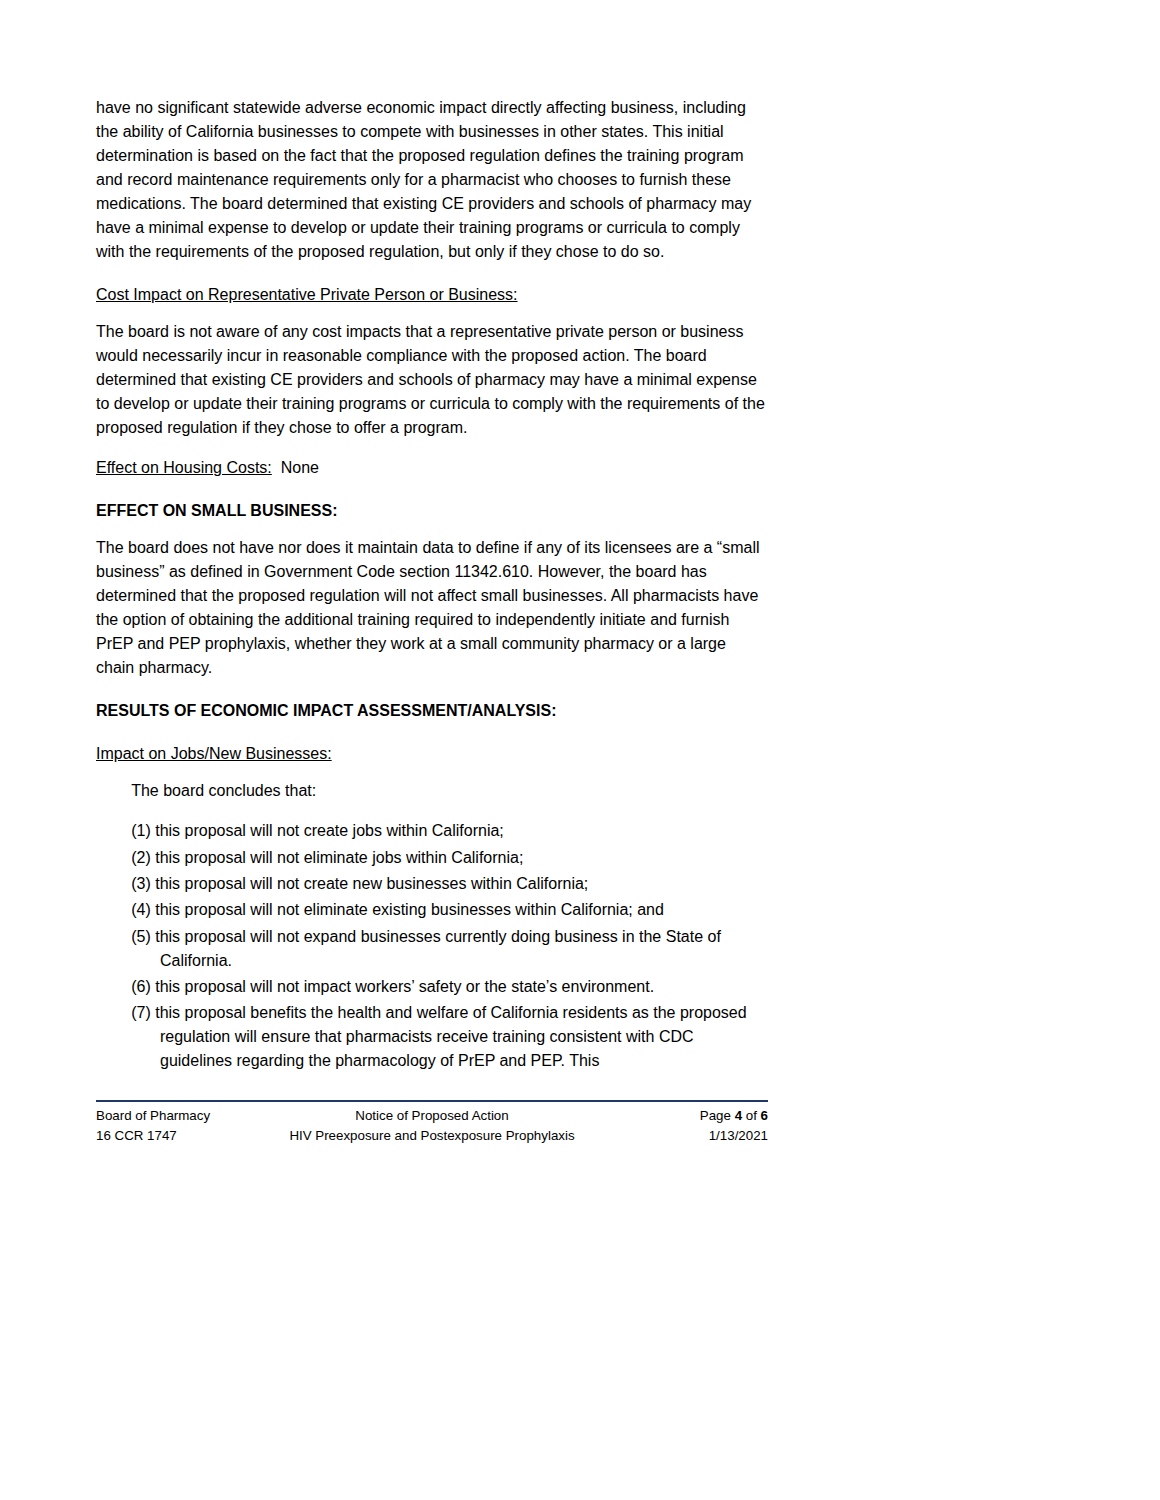have no significant statewide adverse economic impact directly affecting business, including the ability of California businesses to compete with businesses in other states. This initial determination is based on the fact that the proposed regulation defines the training program and record maintenance requirements only for a pharmacist who chooses to furnish these medications. The board determined that existing CE providers and schools of pharmacy may have a minimal expense to develop or update their training programs or curricula to comply with the requirements of the proposed regulation, but only if they chose to do so.
Cost Impact on Representative Private Person or Business:
The board is not aware of any cost impacts that a representative private person or business would necessarily incur in reasonable compliance with the proposed action. The board determined that existing CE providers and schools of pharmacy may have a minimal expense to develop or update their training programs or curricula to comply with the requirements of the proposed regulation if they chose to offer a program.
Effect on Housing Costs: None
Effect on Small Business:
The board does not have nor does it maintain data to define if any of its licensees are a “small business” as defined in Government Code section 11342.610. However, the board has determined that the proposed regulation will not affect small businesses. All pharmacists have the option of obtaining the additional training required to independently initiate and furnish PrEP and PEP prophylaxis, whether they work at a small community pharmacy or a large chain pharmacy.
Results of Economic Impact Assessment/Analysis:
Impact on Jobs/New Businesses:
The board concludes that:
(1) this proposal will not create jobs within California;
(2) this proposal will not eliminate jobs within California;
(3) this proposal will not create new businesses within California;
(4) this proposal will not eliminate existing businesses within California; and
(5) this proposal will not expand businesses currently doing business in the State of California.
(6) this proposal will not impact workers’ safety or the state’s environment.
(7) this proposal benefits the health and welfare of California residents as the proposed regulation will ensure that pharmacists receive training consistent with CDC guidelines regarding the pharmacology of PrEP and PEP. This
| Board of Pharmacy | Notice of Proposed Action | Page 4 of 6 |
| 16 CCR 1747 | HIV Preexposure and Postexposure Prophylaxis | 1/13/2021 |